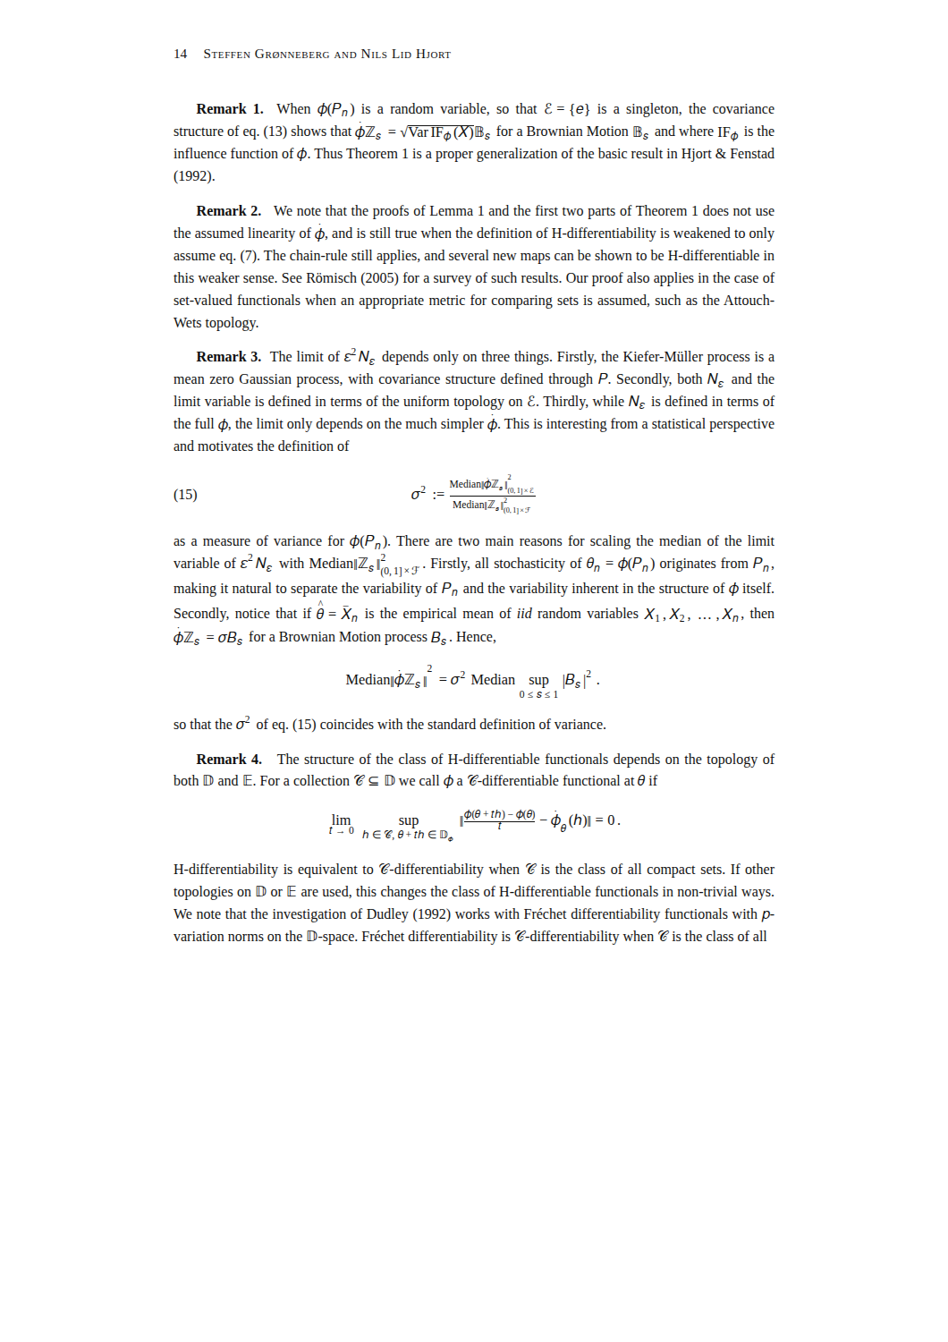14 Steffen Grønneberg and Nils Lid Hjort
Remark 1. When ϕ(Pn) is a random variable, so that ℰ={e} is a singleton, the covariance structure of eq. (13) shows that ϕ˙ℤs=VarIFϕ(X)𝔹s for a Brownian Motion 𝔹s and where IFϕ is the influence function of ϕ. Thus Theorem 1 is a proper generalization of the basic result in Hjort & Fenstad (1992).
Remark 2. We note that the proofs of Lemma 1 and the first two parts of Theorem 1 does not use the assumed linearity of ϕ˙, and is still true when the definition of H-differentiability is weakened to only assume eq. (7). The chain-rule still applies, and several new maps can be shown to be H-differentiable in this weaker sense. See Römisch (2005) for a survey of such results. Our proof also applies in the case of set-valued functionals when an appropriate metric for comparing sets is assumed, such as the Attouch-Wets topology.
Remark 3. The limit of ε2Nε depends only on three things. Firstly, the Kiefer-Müller process is a mean zero Gaussian process, with covariance structure defined through P. Secondly, both Nε and the limit variable is defined in terms of the uniform topology on ℰ. Thirdly, while Nε is defined in terms of the full ϕ, the limit only depends on the much simpler ϕ˙. This is interesting from a statistical perspective and motivates the definition of
(15) σ2:= Median‖ϕ˙ℤs‖(0,1]×ℰ2 Median‖ℤs‖(0,1]×ℱ2
as a measure of variance for ϕ(Pn). There are two main reasons for scaling the median of the limit variable of ε2Nε with Median‖ℤs‖(0,1]×ℱ2. Firstly, all stochasticity of θn=ϕ(Pn) originates from Pn, making it natural to separate the variability of Pn and the variability inherent in the structure of ϕ itself. Secondly, notice that if θ^=X¯n is the empirical mean of iid random variables X1,X2,…,Xn, then ϕ˙ℤs=σBs for a Brownian Motion process Bs. Hence,
Median‖ϕ˙ℤs‖2 = σ2Median sup0≤s≤1 |Bs|2.
so that the σ2 of eq. (15) coincides with the standard definition of variance.
Remark 4. The structure of the class of H-differentiable functionals depends on the topology of both 𝔻 and 𝔼. For a collection 𝒞⊆𝔻 we call ϕ a 𝒞-differentiable functional at θ if
limt→0 suph∈𝒞,θ+th∈𝔻ϕ ‖ ϕ(θ+th)−ϕ(θ) t −ϕ˙θ(h) ‖ =0.
H-differentiability is equivalent to 𝒞-differentiability when 𝒞 is the class of all compact sets. If other topologies on 𝔻 or 𝔼 are used, this changes the class of H-differentiable functionals in non-trivial ways. We note that the investigation of Dudley (1992) works with Fréchet differentiability functionals with p-variation norms on the 𝔻-space. Fréchet differentiability is 𝒞-differentiability when 𝒞 is the class of all